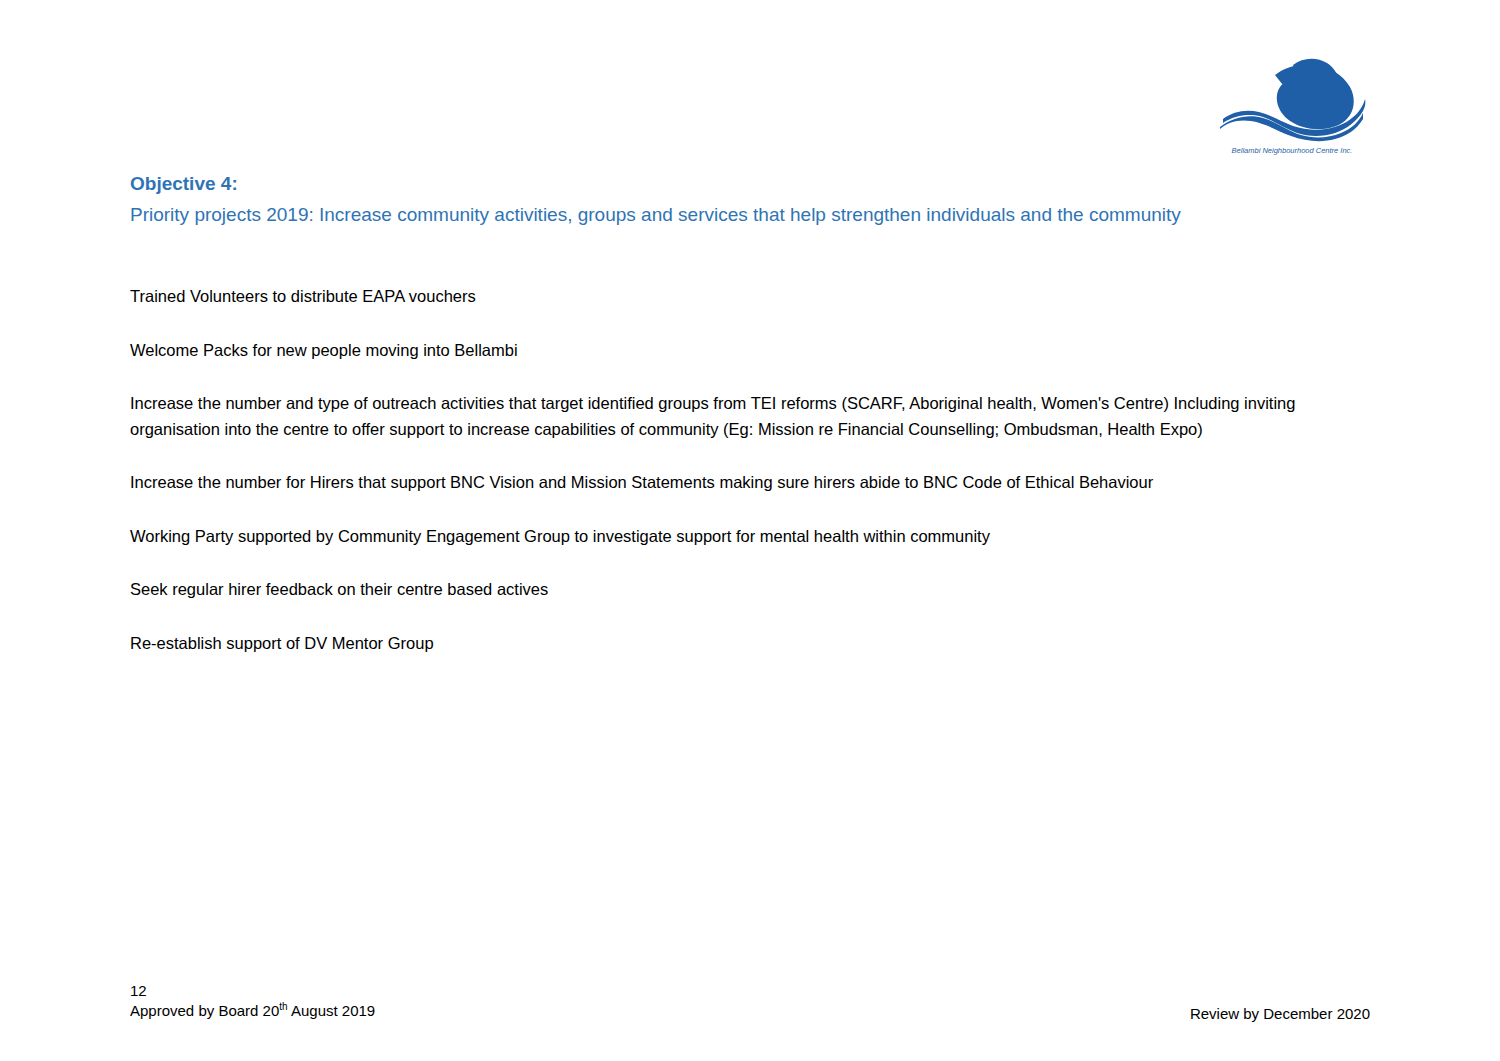Bellambi Neighbourhood Centre Inc.
Objective 4:
Priority projects 2019: Increase community activities, groups and services that help strengthen individuals and the community
Trained Volunteers to distribute EAPA vouchers
Welcome Packs for new people moving into Bellambi
Increase the number and type of outreach activities that target identified groups from TEI reforms (SCARF, Aboriginal health, Women's Centre) Including inviting organisation into the centre to offer support to increase capabilities of community (Eg: Mission re Financial Counselling; Ombudsman, Health Expo)
Increase the number for Hirers that support BNC Vision and Mission Statements making sure hirers abide to BNC Code of Ethical Behaviour
Working Party supported by Community Engagement Group to investigate support for mental health within community
Seek regular hirer feedback on their centre based actives
Re-establish support of DV Mentor Group
12
Approved by Board 20th August 2019
Review by December 2020